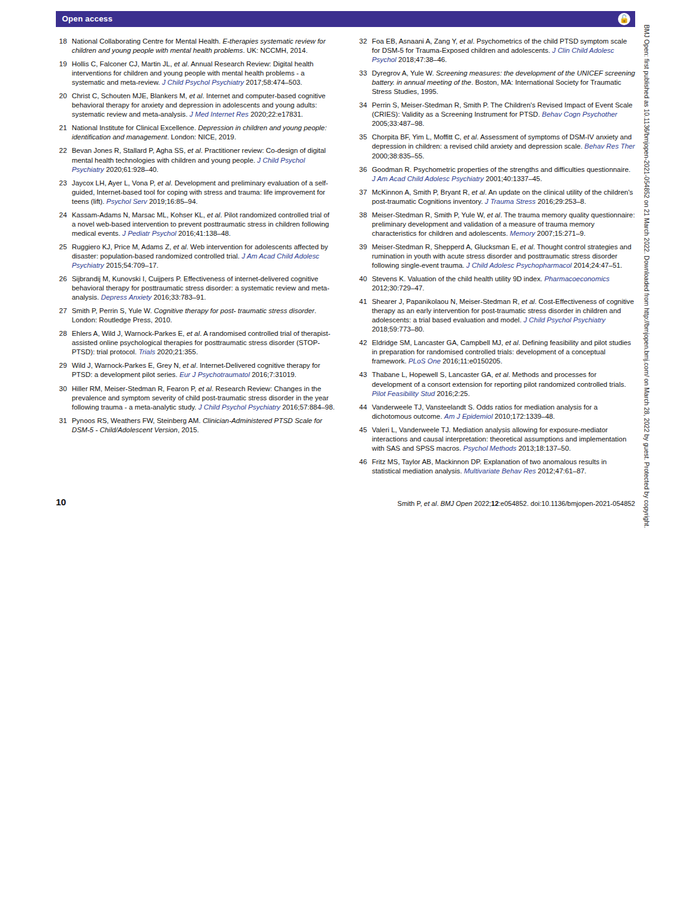Open access
🔓
BMJ Open: first published as 10.1136/bmjopen-2021-054852 on 21 March 2022. Downloaded from http://bmjopen.bmj.com/ on March 28, 2022 by guest. Protected by copyright.
18 National Collaborating Centre for Mental Health. E-therapies systematic review for children and young people with mental health problems. UK: NCCMH, 2014.
19 Hollis C, Falconer CJ, Martin JL, et al. Annual Research Review: Digital health interventions for children and young people with mental health problems - a systematic and meta-review. J Child Psychol Psychiatry 2017;58:474–503.
20 Christ C, Schouten MJE, Blankers M, et al. Internet and computer-based cognitive behavioral therapy for anxiety and depression in adolescents and young adults: systematic review and meta-analysis. J Med Internet Res 2020;22:e17831.
21 National Institute for Clinical Excellence. Depression in children and young people: identification and management. London: NICE, 2019.
22 Bevan Jones R, Stallard P, Agha SS, et al. Practitioner review: Co-design of digital mental health technologies with children and young people. J Child Psychol Psychiatry 2020;61:928–40.
23 Jaycox LH, Ayer L, Vona P, et al. Development and preliminary evaluation of a self-guided, Internet-based tool for coping with stress and trauma: life improvement for teens (lift). Psychol Serv 2019;16:85–94.
24 Kassam-Adams N, Marsac ML, Kohser KL, et al. Pilot randomized controlled trial of a novel web-based intervention to prevent posttraumatic stress in children following medical events. J Pediatr Psychol 2016;41:138–48.
25 Ruggiero KJ, Price M, Adams Z, et al. Web intervention for adolescents affected by disaster: population-based randomized controlled trial. J Am Acad Child Adolesc Psychiatry 2015;54:709–17.
26 Sijbrandij M, Kunovski I, Cuijpers P. Effectiveness of internet-delivered cognitive behavioral therapy for posttraumatic stress disorder: a systematic review and meta-analysis. Depress Anxiety 2016;33:783–91.
27 Smith P, Perrin S, Yule W. Cognitive therapy for post- traumatic stress disorder. London: Routledge Press, 2010.
28 Ehlers A, Wild J, Warnock-Parkes E, et al. A randomised controlled trial of therapist-assisted online psychological therapies for posttraumatic stress disorder (STOP-PTSD): trial protocol. Trials 2020;21:355.
29 Wild J, Warnock-Parkes E, Grey N, et al. Internet-Delivered cognitive therapy for PTSD: a development pilot series. Eur J Psychotraumatol 2016;7:31019.
30 Hiller RM, Meiser-Stedman R, Fearon P, et al. Research Review: Changes in the prevalence and symptom severity of child post-traumatic stress disorder in the year following trauma - a meta-analytic study. J Child Psychol Psychiatry 2016;57:884–98.
31 Pynoos RS, Weathers FW, Steinberg AM. Clinician-Administered PTSD Scale for DSM-5 - Child/Adolescent Version, 2015.
32 Foa EB, Asnaani A, Zang Y, et al. Psychometrics of the child PTSD symptom scale for DSM-5 for Trauma-Exposed children and adolescents. J Clin Child Adolesc Psychol 2018;47:38–46.
33 Dyregrov A, Yule W. Screening measures: the development of the UNICEF screening battery. in annual meeting of the. Boston, MA: International Society for Traumatic Stress Studies, 1995.
34 Perrin S, Meiser-Stedman R, Smith P. The Children's Revised Impact of Event Scale (CRIES): Validity as a Screening Instrument for PTSD. Behav Cogn Psychother 2005;33:487–98.
35 Chorpita BF, Yim L, Moffitt C, et al. Assessment of symptoms of DSM-IV anxiety and depression in children: a revised child anxiety and depression scale. Behav Res Ther 2000;38:835–55.
36 Goodman R. Psychometric properties of the strengths and difficulties questionnaire. J Am Acad Child Adolesc Psychiatry 2001;40:1337–45.
37 McKinnon A, Smith P, Bryant R, et al. An update on the clinical utility of the children's post-traumatic Cognitions inventory. J Trauma Stress 2016;29:253–8.
38 Meiser-Stedman R, Smith P, Yule W, et al. The trauma memory quality questionnaire: preliminary development and validation of a measure of trauma memory characteristics for children and adolescents. Memory 2007;15:271–9.
39 Meiser-Stedman R, Shepperd A, Glucksman E, et al. Thought control strategies and rumination in youth with acute stress disorder and posttraumatic stress disorder following single-event trauma. J Child Adolesc Psychopharmacol 2014;24:47–51.
40 Stevens K. Valuation of the child health utility 9D index. Pharmacoeconomics 2012;30:729–47.
41 Shearer J, Papanikolaou N, Meiser-Stedman R, et al. Cost-Effectiveness of cognitive therapy as an early intervention for post-traumatic stress disorder in children and adolescents: a trial based evaluation and model. J Child Psychol Psychiatry 2018;59:773–80.
42 Eldridge SM, Lancaster GA, Campbell MJ, et al. Defining feasibility and pilot studies in preparation for randomised controlled trials: development of a conceptual framework. PLoS One 2016;11:e0150205.
43 Thabane L, Hopewell S, Lancaster GA, et al. Methods and processes for development of a consort extension for reporting pilot randomized controlled trials. Pilot Feasibility Stud 2016;2:25.
44 Vanderweele TJ, Vansteelandt S. Odds ratios for mediation analysis for a dichotomous outcome. Am J Epidemiol 2010;172:1339–48.
45 Valeri L, Vanderweele TJ. Mediation analysis allowing for exposure-mediator interactions and causal interpretation: theoretical assumptions and implementation with SAS and SPSS macros. Psychol Methods 2013;18:137–50.
46 Fritz MS, Taylor AB, Mackinnon DP. Explanation of two anomalous results in statistical mediation analysis. Multivariate Behav Res 2012;47:61–87.
10
Smith P, et al. BMJ Open 2022;12:e054852. doi:10.1136/bmjopen-2021-054852